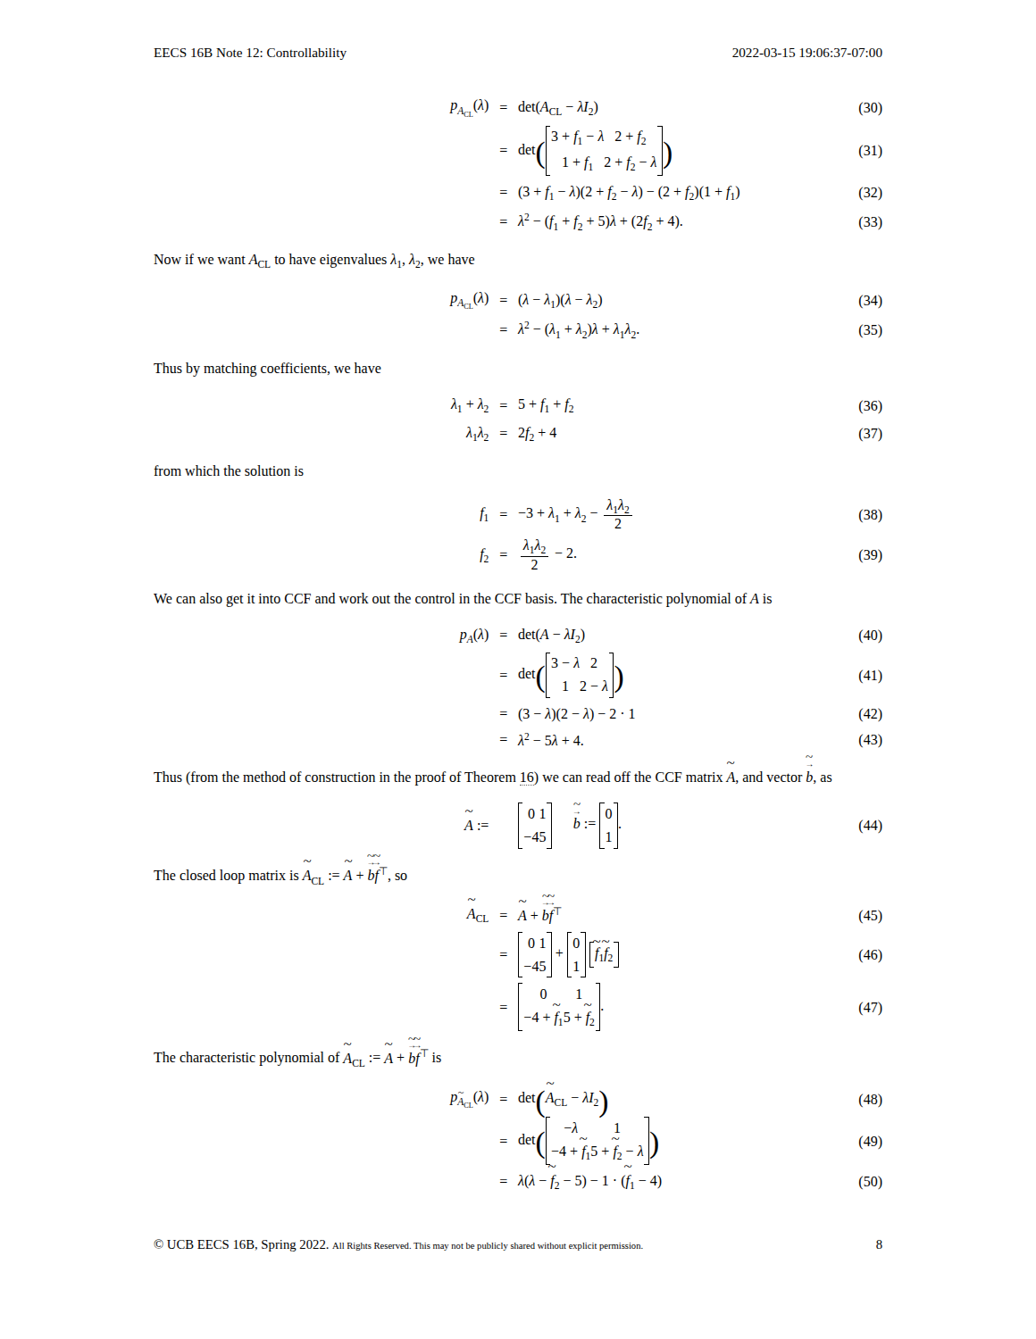EECS 16B Note 12: Controllability
2022-03-15 19:06:37-07:00
| p A CL ( λ ) | = | det( A CL − λI 2 ) | (30) |
| | = | det ( / 3 + f 1 − λ / 2 + f 2 / / 1 + f 1 / 2 + f 2 − λ / ) | (31) |
| | = | (3 + f 1 − λ )(2 + f 2 − λ ) − (2 + f 2 )(1 + f 1 ) | (32) |
| | = | λ 2 − ( f 1 + f 2 + 5) λ + (2 f 2 + 4). | (33) |
Now if we want ACL to have eigenvalues λ1, λ2, we have
| p A CL ( λ ) | = | ( λ − λ 1 )( λ − λ 2 ) | (34) |
| | = | λ 2 − ( λ 1 + λ 2 ) λ + λ 1 λ 2 . | (35) |
Thus by matching coefficients, we have
| λ 1 + λ 2 | = | 5 + f 1 + f 2 | (36) |
| λ 1 λ 2 | = | 2 f 2 + 4 | (37) |
from which the solution is
| f 1 | = | −3 + λ 1 + λ 2 − λ 1 λ 2 2 | (38) |
| f 2 | = | λ 1 λ 2 2 − 2. | (39) |
We can also get it into CCF and work out the control in the CCF basis. The characteristic polynomial of A is
| p A ( λ ) | = | det( A − λI 2 ) | (40) |
| | = | det ( / 3 − λ / 2 / / 1 / 2 − λ / ) | (41) |
| | = | (3 − λ )(2 − λ ) − 2 · 1 | (42) |
| | = | λ 2 − 5 λ + 4. | (43) |
Thus (from the method of construction in the proof of Theorem 16) we can read off the CCF matrix A, and vector b, as
| A := | | / 0 / 1 / / −4 / 5 / b := / 0 / / 1 / . | (44) |
The closed loop matrix is ACL := A + bf⊤, so
| A CL | = | A + b f ⊤ | (45) |
| | = | / 0 / 1 / / −4 / 5 / + / 0 / / 1 / / f 1 / f 2 / | (46) |
| | = | / 0 / 1 / / −4 + f 1 / 5 + f 2 / . | (47) |
The characteristic polynomial of ACL := A + bf⊤ is
| p A CL ( λ ) | = | det ( A CL − λI 2 ) | (48) |
| | = | det ( / − λ / 1 / / −4 + f 1 / 5 + f 2 − λ / ) | (49) |
| | = | λ ( λ − f 2 − 5) − 1 · ( f 1 − 4) | (50) |
© UCB EECS 16B, Spring 2022. All Rights Reserved. This may not be publicly shared without explicit permission.
8